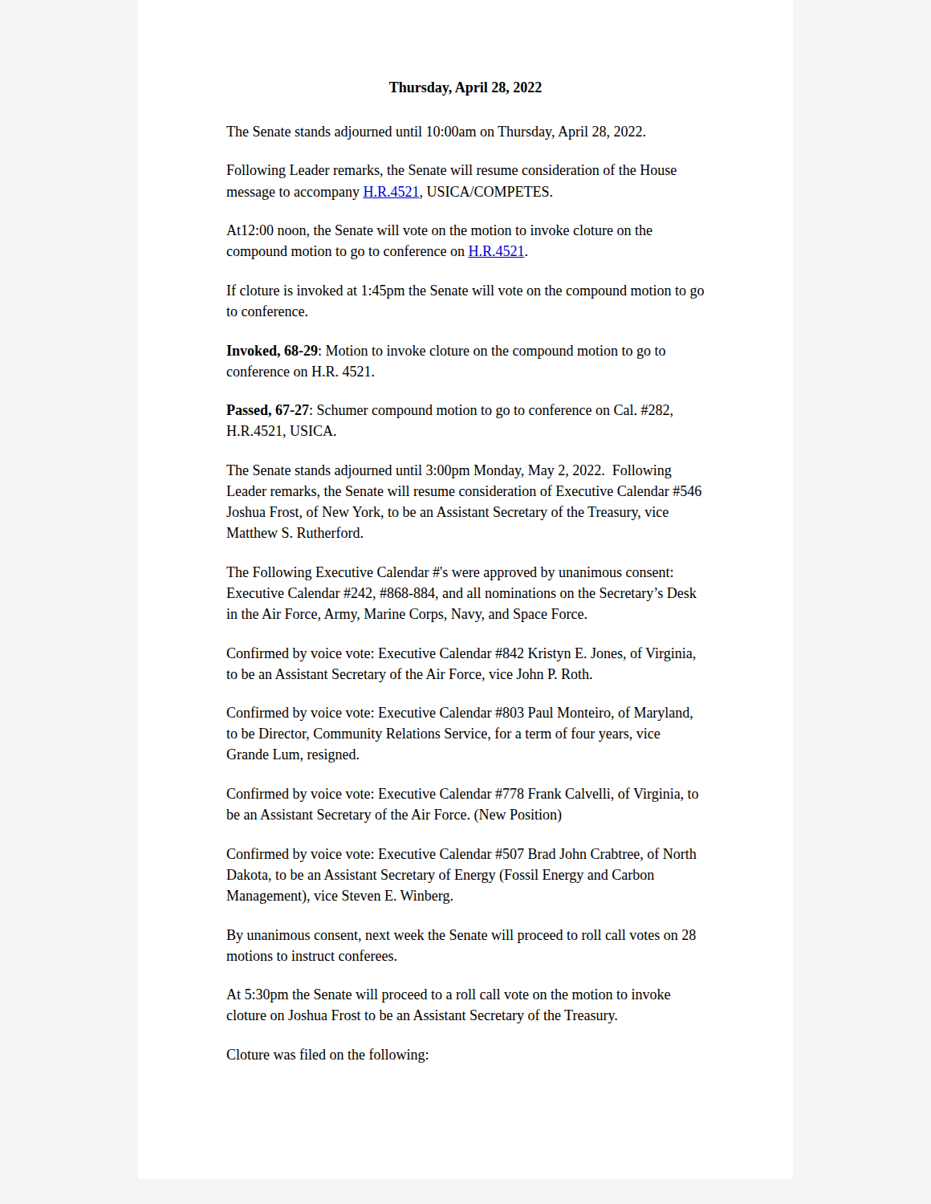Thursday, April 28, 2022
The Senate stands adjourned until 10:00am on Thursday, April 28, 2022.
Following Leader remarks, the Senate will resume consideration of the House message to accompany H.R.4521, USICA/COMPETES.
At12:00 noon, the Senate will vote on the motion to invoke cloture on the compound motion to go to conference on H.R.4521.
If cloture is invoked at 1:45pm the Senate will vote on the compound motion to go to conference.
Invoked, 68-29: Motion to invoke cloture on the compound motion to go to conference on H.R. 4521.
Passed, 67-27: Schumer compound motion to go to conference on Cal. #282, H.R.4521, USICA.
The Senate stands adjourned until 3:00pm Monday, May 2, 2022. Following Leader remarks, the Senate will resume consideration of Executive Calendar #546 Joshua Frost, of New York, to be an Assistant Secretary of the Treasury, vice Matthew S. Rutherford.
The Following Executive Calendar #'s were approved by unanimous consent: Executive Calendar #242, #868-884, and all nominations on the Secretary’s Desk in the Air Force, Army, Marine Corps, Navy, and Space Force.
Confirmed by voice vote: Executive Calendar #842 Kristyn E. Jones, of Virginia, to be an Assistant Secretary of the Air Force, vice John P. Roth.
Confirmed by voice vote: Executive Calendar #803 Paul Monteiro, of Maryland, to be Director, Community Relations Service, for a term of four years, vice Grande Lum, resigned.
Confirmed by voice vote: Executive Calendar #778 Frank Calvelli, of Virginia, to be an Assistant Secretary of the Air Force. (New Position)
Confirmed by voice vote: Executive Calendar #507 Brad John Crabtree, of North Dakota, to be an Assistant Secretary of Energy (Fossil Energy and Carbon Management), vice Steven E. Winberg.
By unanimous consent, next week the Senate will proceed to roll call votes on 28 motions to instruct conferees.
At 5:30pm the Senate will proceed to a roll call vote on the motion to invoke cloture on Joshua Frost to be an Assistant Secretary of the Treasury.
Cloture was filed on the following: